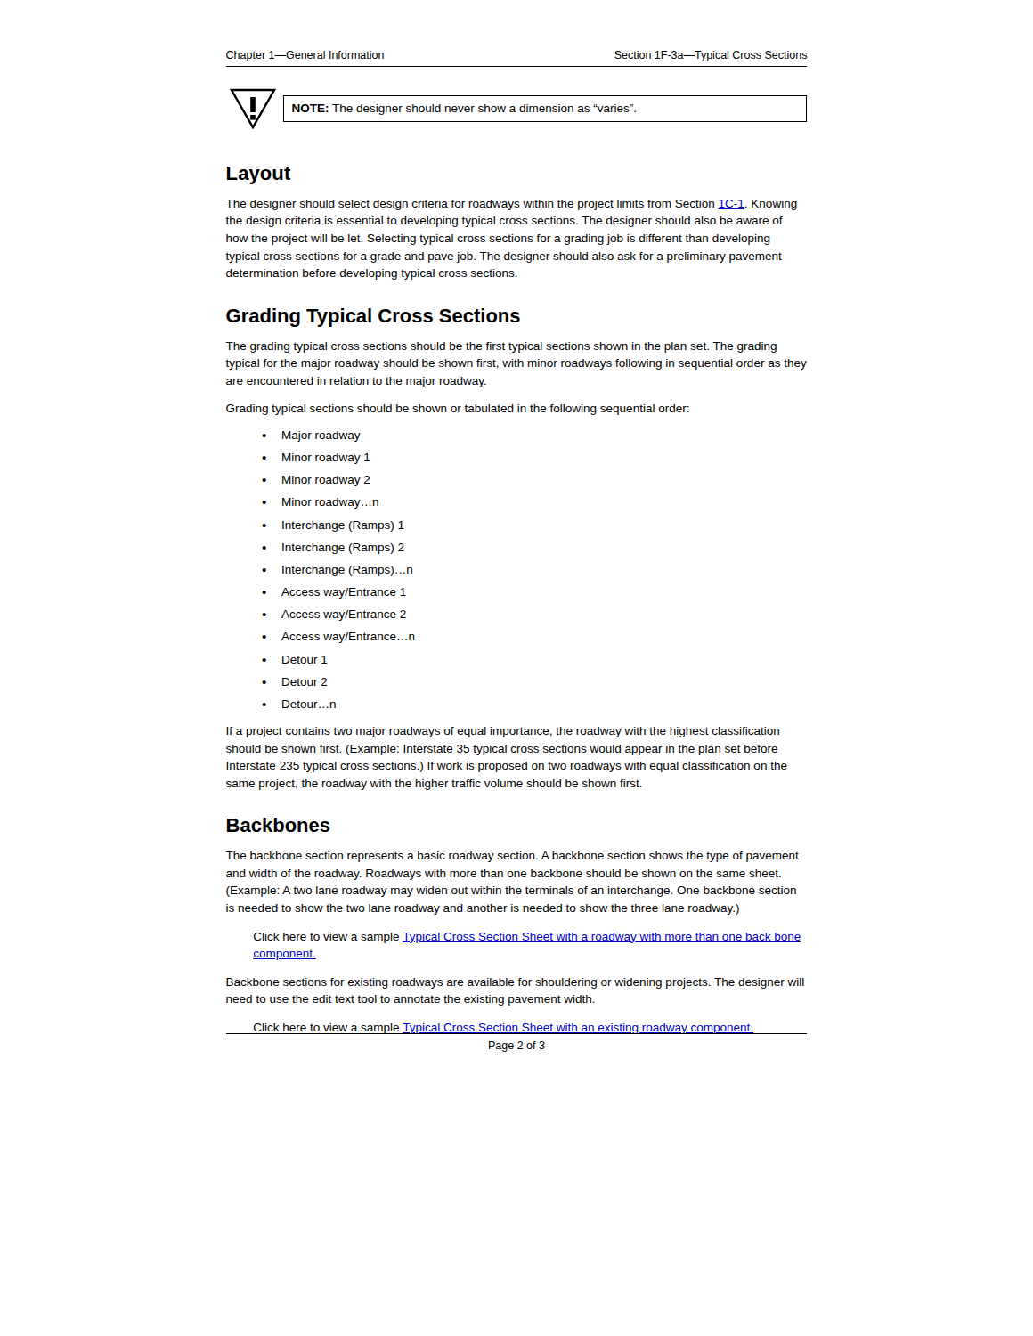Chapter 1—General Information
Section 1F-3a—Typical Cross Sections
NOTE: The designer should never show a dimension as “varies”.
Layout
The designer should select design criteria for roadways within the project limits from Section 1C-1. Knowing the design criteria is essential to developing typical cross sections. The designer should also be aware of how the project will be let. Selecting typical cross sections for a grading job is different than developing typical cross sections for a grade and pave job. The designer should also ask for a preliminary pavement determination before developing typical cross sections.
Grading Typical Cross Sections
The grading typical cross sections should be the first typical sections shown in the plan set. The grading typical for the major roadway should be shown first, with minor roadways following in sequential order as they are encountered in relation to the major roadway.
Grading typical sections should be shown or tabulated in the following sequential order:
Major roadway
Minor roadway 1
Minor roadway 2
Minor roadway…n
Interchange (Ramps) 1
Interchange (Ramps) 2
Interchange (Ramps)…n
Access way/Entrance 1
Access way/Entrance 2
Access way/Entrance…n
Detour 1
Detour 2
Detour…n
If a project contains two major roadways of equal importance, the roadway with the highest classification should be shown first. (Example: Interstate 35 typical cross sections would appear in the plan set before Interstate 235 typical cross sections.) If work is proposed on two roadways with equal classification on the same project, the roadway with the higher traffic volume should be shown first.
Backbones
The backbone section represents a basic roadway section. A backbone section shows the type of pavement and width of the roadway. Roadways with more than one backbone should be shown on the same sheet. (Example: A two lane roadway may widen out within the terminals of an interchange. One backbone section is needed to show the two lane roadway and another is needed to show the three lane roadway.)
Click here to view a sample Typical Cross Section Sheet with a roadway with more than one back bone component.
Backbone sections for existing roadways are available for shouldering or widening projects. The designer will need to use the edit text tool to annotate the existing pavement width.
Click here to view a sample Typical Cross Section Sheet with an existing roadway component.
Page 2 of 3